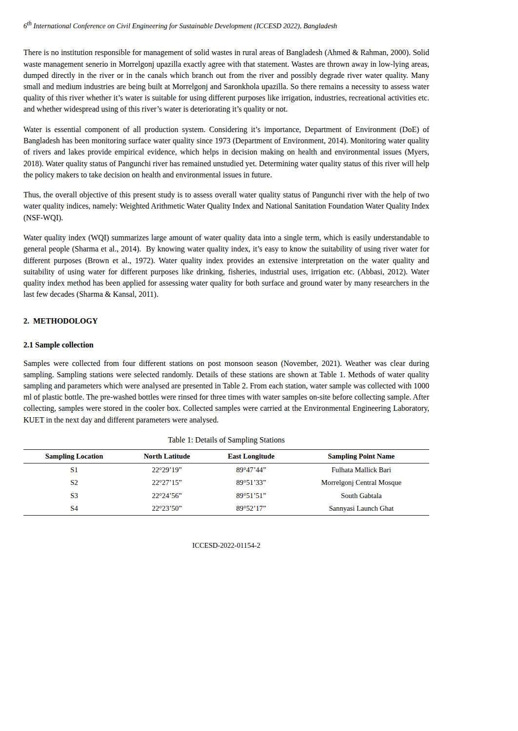6th International Conference on Civil Engineering for Sustainable Development (ICCESD 2022), Bangladesh
There is no institution responsible for management of solid wastes in rural areas of Bangladesh (Ahmed & Rahman, 2000). Solid waste management senerio in Morrelgonj upazilla exactly agree with that statement. Wastes are thrown away in low-lying areas, dumped directly in the river or in the canals which branch out from the river and possibly degrade river water quality. Many small and medium industries are being built at Morrelgonj and Saronkhola upazilla. So there remains a necessity to assess water quality of this river whether it’s water is suitable for using different purposes like irrigation, industries, recreational activities etc. and whether widespread using of this river’s water is deteriorating it’s quality or not.
Water is essential component of all production system. Considering it’s importance, Department of Environment (DoE) of Bangladesh has been monitoring surface water quality since 1973 (Department of Environment, 2014). Monitoring water quality of rivers and lakes provide empirical evidence, which helps in decision making on health and environmental issues (Myers, 2018). Water quality status of Pangunchi river has remained unstudied yet. Determining water quality status of this river will help the policy makers to take decision on health and environmental issues in future.
Thus, the overall objective of this present study is to assess overall water quality status of Pangunchi river with the help of two water quality indices, namely: Weighted Arithmetic Water Quality Index and National Sanitation Foundation Water Quality Index (NSF-WQI).
Water quality index (WQI) summarizes large amount of water quality data into a single term, which is easily understandable to general people (Sharma et al., 2014). By knowing water quality index, it’s easy to know the suitability of using river water for different purposes (Brown et al., 1972). Water quality index provides an extensive interpretation on the water quality and suitability of using water for different purposes like drinking, fisheries, industrial uses, irrigation etc. (Abbasi, 2012). Water quality index method has been applied for assessing water quality for both surface and ground water by many researchers in the last few decades (Sharma & Kansal, 2011).
2. METHODOLOGY
2.1 Sample collection
Samples were collected from four different stations on post monsoon season (November, 2021). Weather was clear during sampling. Sampling stations were selected randomly. Details of these stations are shown at Table 1. Methods of water quality sampling and parameters which were analysed are presented in Table 2. From each station, water sample was collected with 1000 ml of plastic bottle. The pre-washed bottles were rinsed for three times with water samples on-site before collecting sample. After collecting, samples were stored in the cooler box. Collected samples were carried at the Environmental Engineering Laboratory, KUET in the next day and different parameters were analysed.
Table 1: Details of Sampling Stations
| Sampling Location | North Latitude | East Longitude | Sampling Point Name |
| --- | --- | --- | --- |
| S1 | 22°29’19” | 89°47’44” | Fulhata Mallick Bari |
| S2 | 22°27’15” | 89°51’33” | Morrelgonj Central Mosque |
| S3 | 22°24’56” | 89°51’51” | South Gabtala |
| S4 | 22°23’50” | 89°52’17” | Sannyasi Launch Ghat |
ICCESD-2022-01154-2